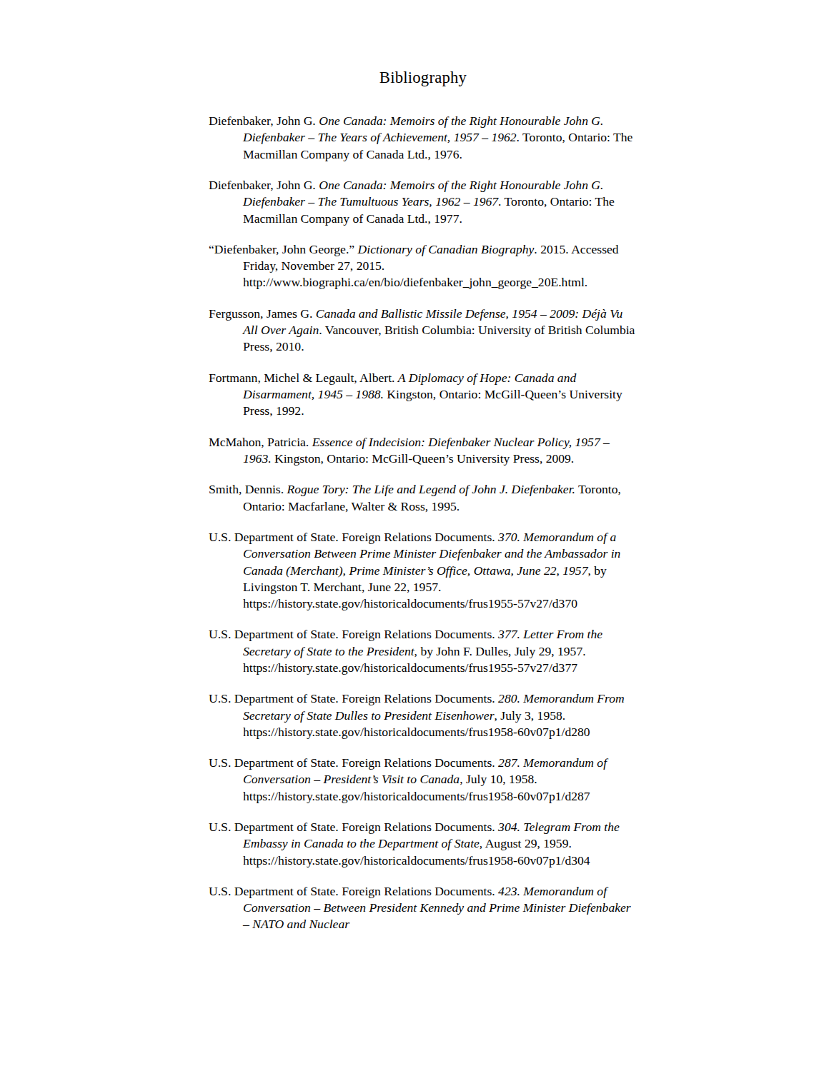Bibliography
Diefenbaker, John G. One Canada: Memoirs of the Right Honourable John G. Diefenbaker – The Years of Achievement, 1957 – 1962. Toronto, Ontario: The Macmillan Company of Canada Ltd., 1976.
Diefenbaker, John G. One Canada: Memoirs of the Right Honourable John G. Diefenbaker – The Tumultuous Years, 1962 – 1967. Toronto, Ontario: The Macmillan Company of Canada Ltd., 1977.
“Diefenbaker, John George.” Dictionary of Canadian Biography. 2015. Accessed Friday, November 27, 2015. http://www.biographi.ca/en/bio/diefenbaker_john_george_20E.html.
Fergusson, James G. Canada and Ballistic Missile Defense, 1954 – 2009: Déjà Vu All Over Again. Vancouver, British Columbia: University of British Columbia Press, 2010.
Fortmann, Michel & Legault, Albert. A Diplomacy of Hope: Canada and Disarmament, 1945 – 1988. Kingston, Ontario: McGill-Queen’s University Press, 1992.
McMahon, Patricia. Essence of Indecision: Diefenbaker Nuclear Policy, 1957 – 1963. Kingston, Ontario: McGill-Queen’s University Press, 2009.
Smith, Dennis. Rogue Tory: The Life and Legend of John J. Diefenbaker. Toronto, Ontario: Macfarlane, Walter & Ross, 1995.
U.S. Department of State. Foreign Relations Documents. 370. Memorandum of a Conversation Between Prime Minister Diefenbaker and the Ambassador in Canada (Merchant), Prime Minister’s Office, Ottawa, June 22, 1957, by Livingston T. Merchant, June 22, 1957. https://history.state.gov/historicaldocuments/frus1955-57v27/d370
U.S. Department of State. Foreign Relations Documents. 377. Letter From the Secretary of State to the President, by John F. Dulles, July 29, 1957. https://history.state.gov/historicaldocuments/frus1955-57v27/d377
U.S. Department of State. Foreign Relations Documents. 280. Memorandum From Secretary of State Dulles to President Eisenhower, July 3, 1958. https://history.state.gov/historicaldocuments/frus1958-60v07p1/d280
U.S. Department of State. Foreign Relations Documents. 287. Memorandum of Conversation – President’s Visit to Canada, July 10, 1958. https://history.state.gov/historicaldocuments/frus1958-60v07p1/d287
U.S. Department of State. Foreign Relations Documents. 304. Telegram From the Embassy in Canada to the Department of State, August 29, 1959. https://history.state.gov/historicaldocuments/frus1958-60v07p1/d304
U.S. Department of State. Foreign Relations Documents. 423. Memorandum of Conversation – Between President Kennedy and Prime Minister Diefenbaker – NATO and Nuclear